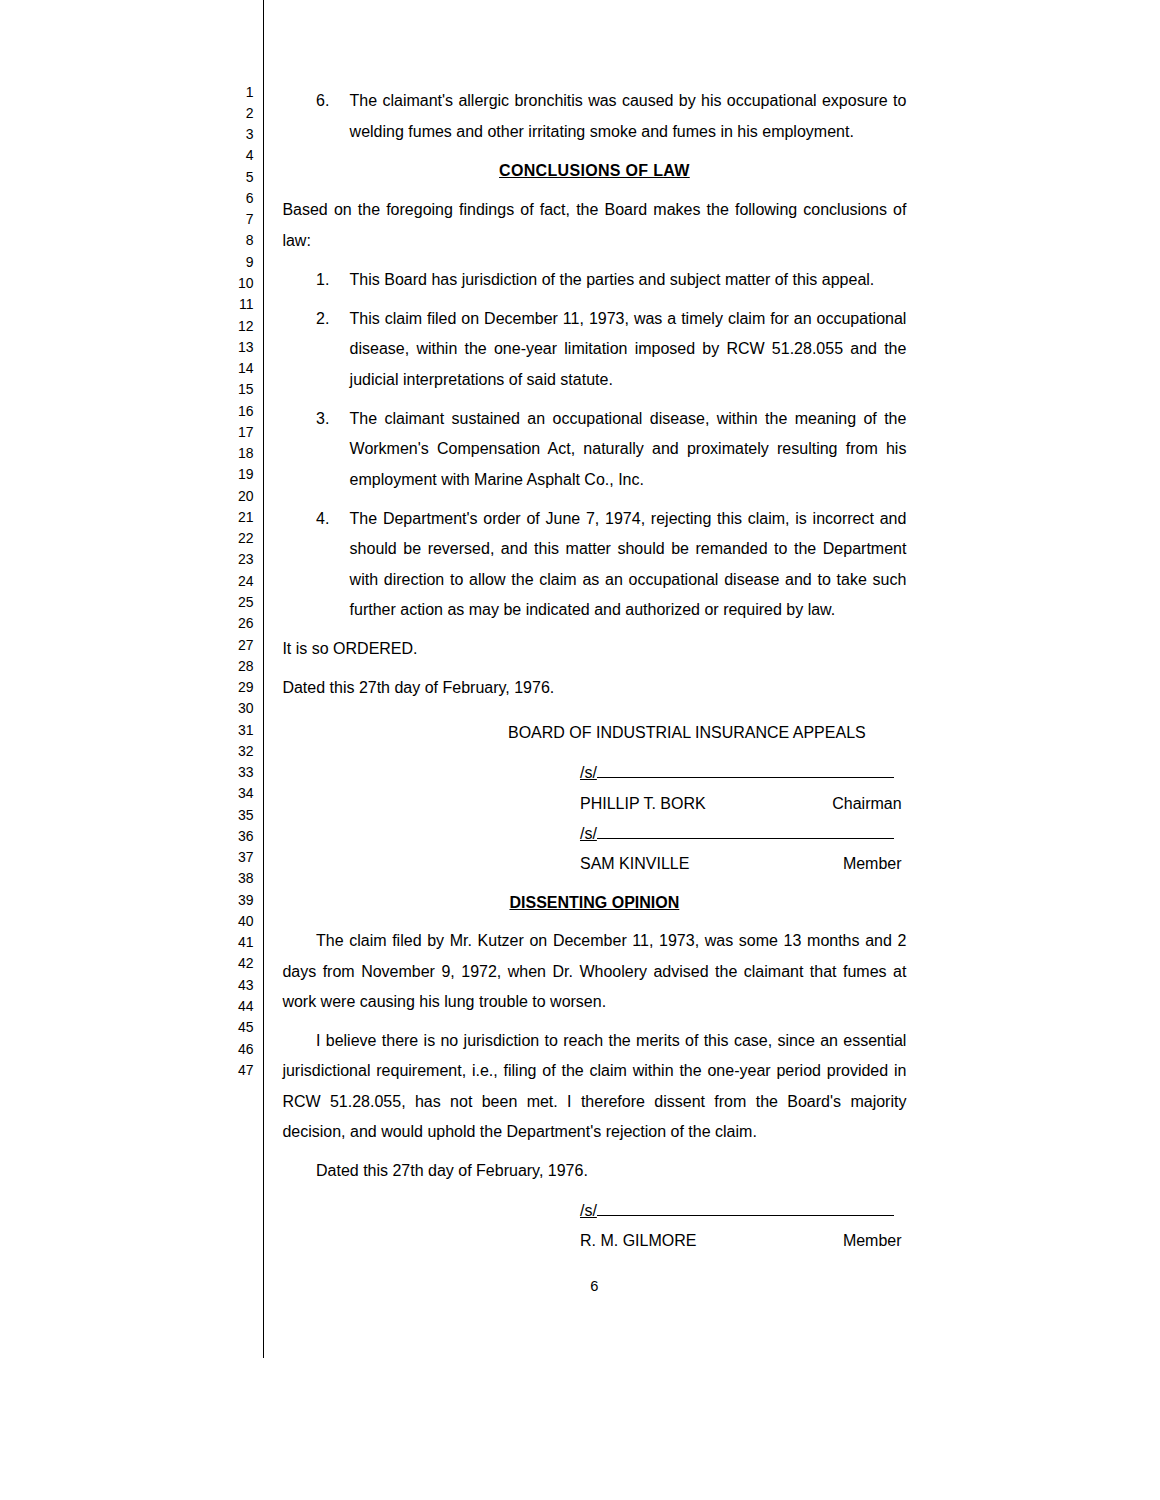1
2
3
4
5
6
7
8
9
10
11
12
13
14
15
16
17
18
19
20
21
22
23
24
25
26
27
28
29
30
31
32
33
34
35
36
37
38
39
40
41
42
43
44
45
46
47
6.
The claimant's allergic bronchitis was caused by his occupational exposure to welding fumes and other irritating smoke and fumes in his employment.
CONCLUSIONS OF LAW
Based on the foregoing findings of fact, the Board makes the following conclusions of law:
1.
This Board has jurisdiction of the parties and subject matter of this appeal.
2.
This claim filed on December 11, 1973, was a timely claim for an occupational disease, within the one-year limitation imposed by RCW 51.28.055 and the judicial interpretations of said statute.
3.
The claimant sustained an occupational disease, within the meaning of the Workmen's Compensation Act, naturally and proximately resulting from his employment with Marine Asphalt Co., Inc.
4.
The Department's order of June 7, 1974, rejecting this claim, is incorrect and should be reversed, and this matter should be remanded to the Department with direction to allow the claim as an occupational disease and to take such further action as may be indicated and authorized or required by law.
It is so ORDERED.
Dated this 27th day of February, 1976.
BOARD OF INDUSTRIAL INSURANCE APPEALS
/s/
PHILLIP T. BORK Chairman
/s/
SAM KINVILLE Member
DISSENTING OPINION
The claim filed by Mr. Kutzer on December 11, 1973, was some 13 months and 2 days from November 9, 1972, when Dr. Whoolery advised the claimant that fumes at work were causing his lung trouble to worsen.
I believe there is no jurisdiction to reach the merits of this case, since an essential jurisdictional requirement, i.e., filing of the claim within the one-year period provided in RCW 51.28.055, has not been met. I therefore dissent from the Board's majority decision, and would uphold the Department's rejection of the claim.
Dated this 27th day of February, 1976.
/s/
R. M. GILMORE Member
6